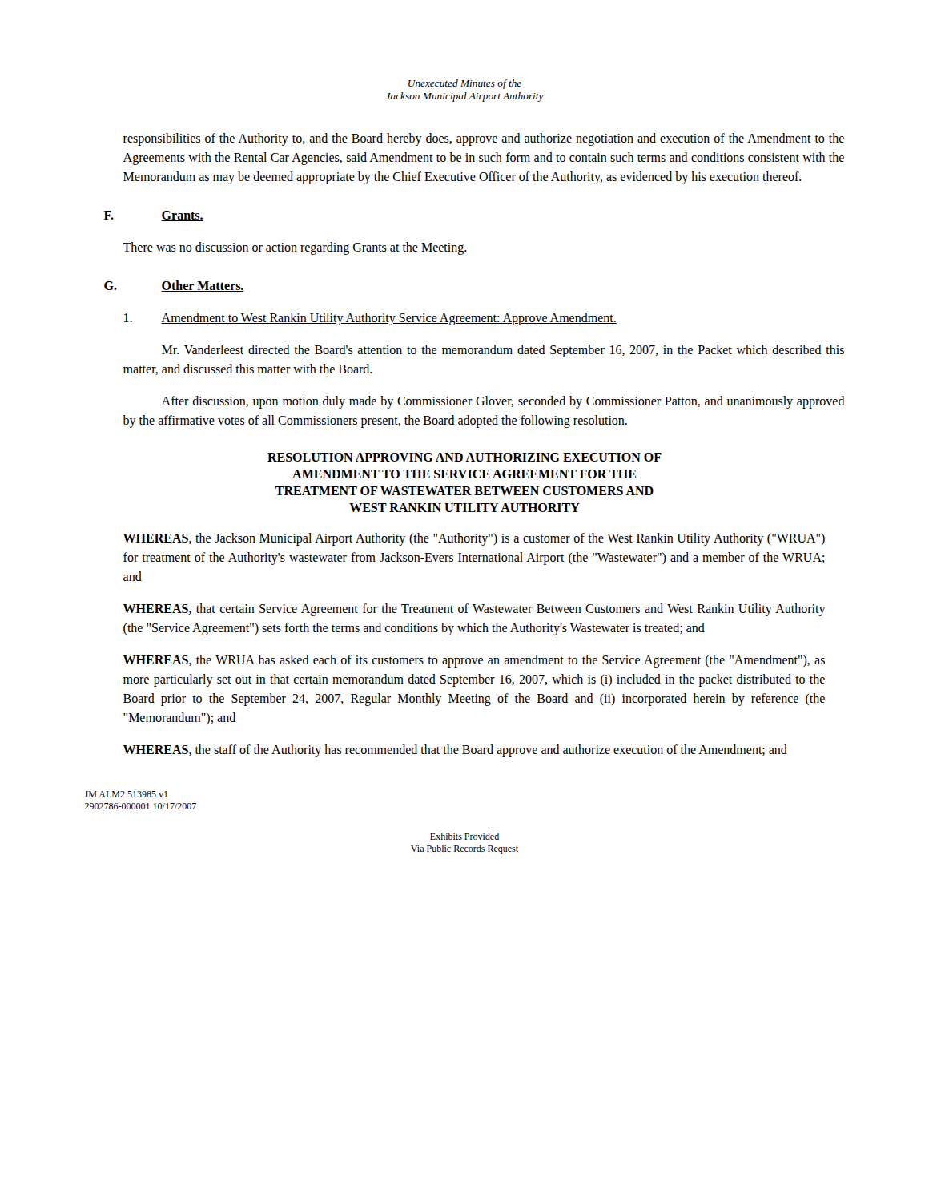Unexecuted Minutes of the
Jackson Municipal Airport Authority
responsibilities of the Authority to, and the Board hereby does, approve and authorize negotiation and execution of the Amendment to the Agreements with the Rental Car Agencies, said Amendment to be in such form and to contain such terms and conditions consistent with the Memorandum as may be deemed appropriate by the Chief Executive Officer of the Authority, as evidenced by his execution thereof.
F.
Grants.
There was no discussion or action regarding Grants at the Meeting.
G.
Other Matters.
1.
Amendment to West Rankin Utility Authority Service Agreement: Approve Amendment.
Mr. Vanderleest directed the Board's attention to the memorandum dated September 16, 2007, in the Packet which described this matter, and discussed this matter with the Board.
After discussion, upon motion duly made by Commissioner Glover, seconded by Commissioner Patton, and unanimously approved by the affirmative votes of all Commissioners present, the Board adopted the following resolution.
RESOLUTION APPROVING AND AUTHORIZING EXECUTION OF
AMENDMENT TO THE SERVICE AGREEMENT FOR THE
TREATMENT OF WASTEWATER BETWEEN CUSTOMERS AND
WEST RANKIN UTILITY AUTHORITY
WHEREAS, the Jackson Municipal Airport Authority (the "Authority") is a customer of the West Rankin Utility Authority ("WRUA") for treatment of the Authority's wastewater from Jackson-Evers International Airport (the "Wastewater") and a member of the WRUA; and
WHEREAS, that certain Service Agreement for the Treatment of Wastewater Between Customers and West Rankin Utility Authority (the "Service Agreement") sets forth the terms and conditions by which the Authority's Wastewater is treated; and
WHEREAS, the WRUA has asked each of its customers to approve an amendment to the Service Agreement (the "Amendment"), as more particularly set out in that certain memorandum dated September 16, 2007, which is (i) included in the packet distributed to the Board prior to the September 24, 2007, Regular Monthly Meeting of the Board and (ii) incorporated herein by reference (the "Memorandum"); and
WHEREAS, the staff of the Authority has recommended that the Board approve and authorize execution of the Amendment; and
JM ALM2 513985 v1
2902786-000001 10/17/2007
Exhibits Provided
Via Public Records Request